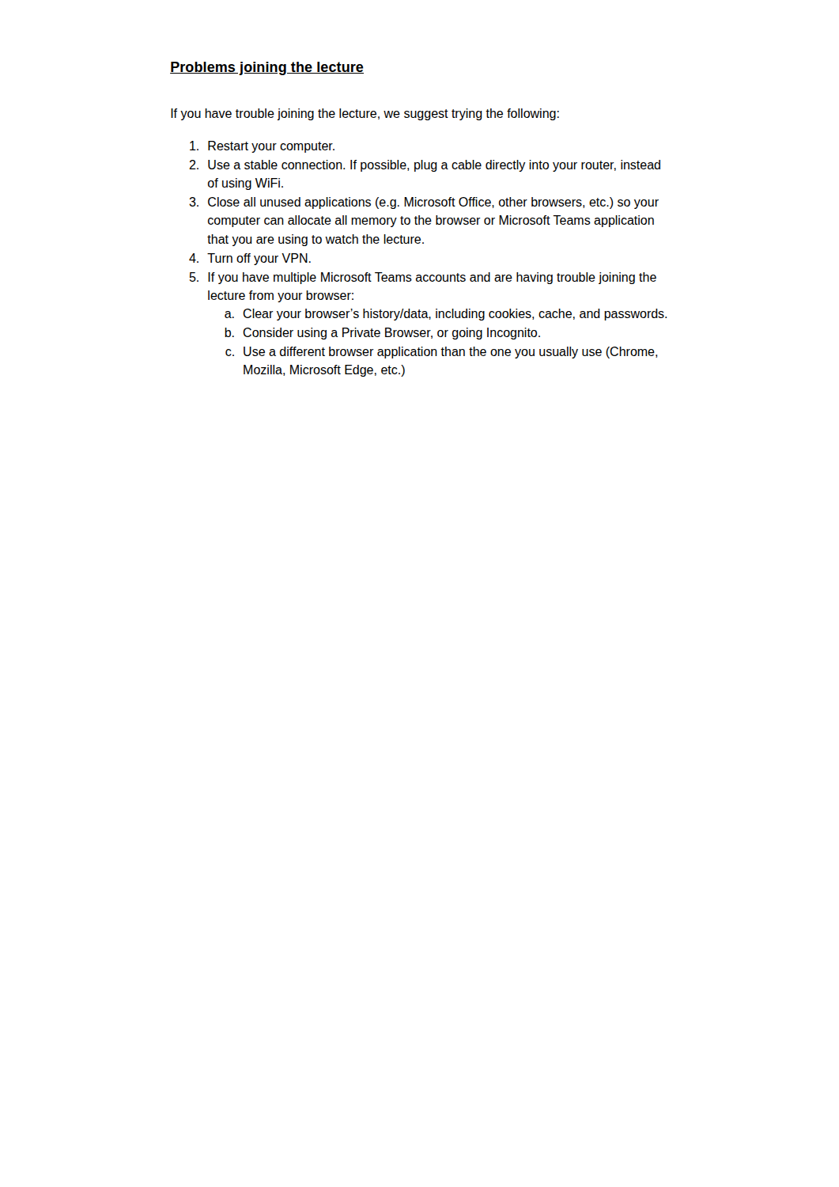Problems joining the lecture
If you have trouble joining the lecture, we suggest trying the following:
Restart your computer.
Use a stable connection. If possible, plug a cable directly into your router, instead of using WiFi.
Close all unused applications (e.g. Microsoft Office, other browsers, etc.) so your computer can allocate all memory to the browser or Microsoft Teams application that you are using to watch the lecture.
Turn off your VPN.
If you have multiple Microsoft Teams accounts and are having trouble joining the lecture from your browser:
Clear your browser’s history/data, including cookies, cache, and passwords.
Consider using a Private Browser, or going Incognito.
Use a different browser application than the one you usually use (Chrome, Mozilla, Microsoft Edge, etc.)